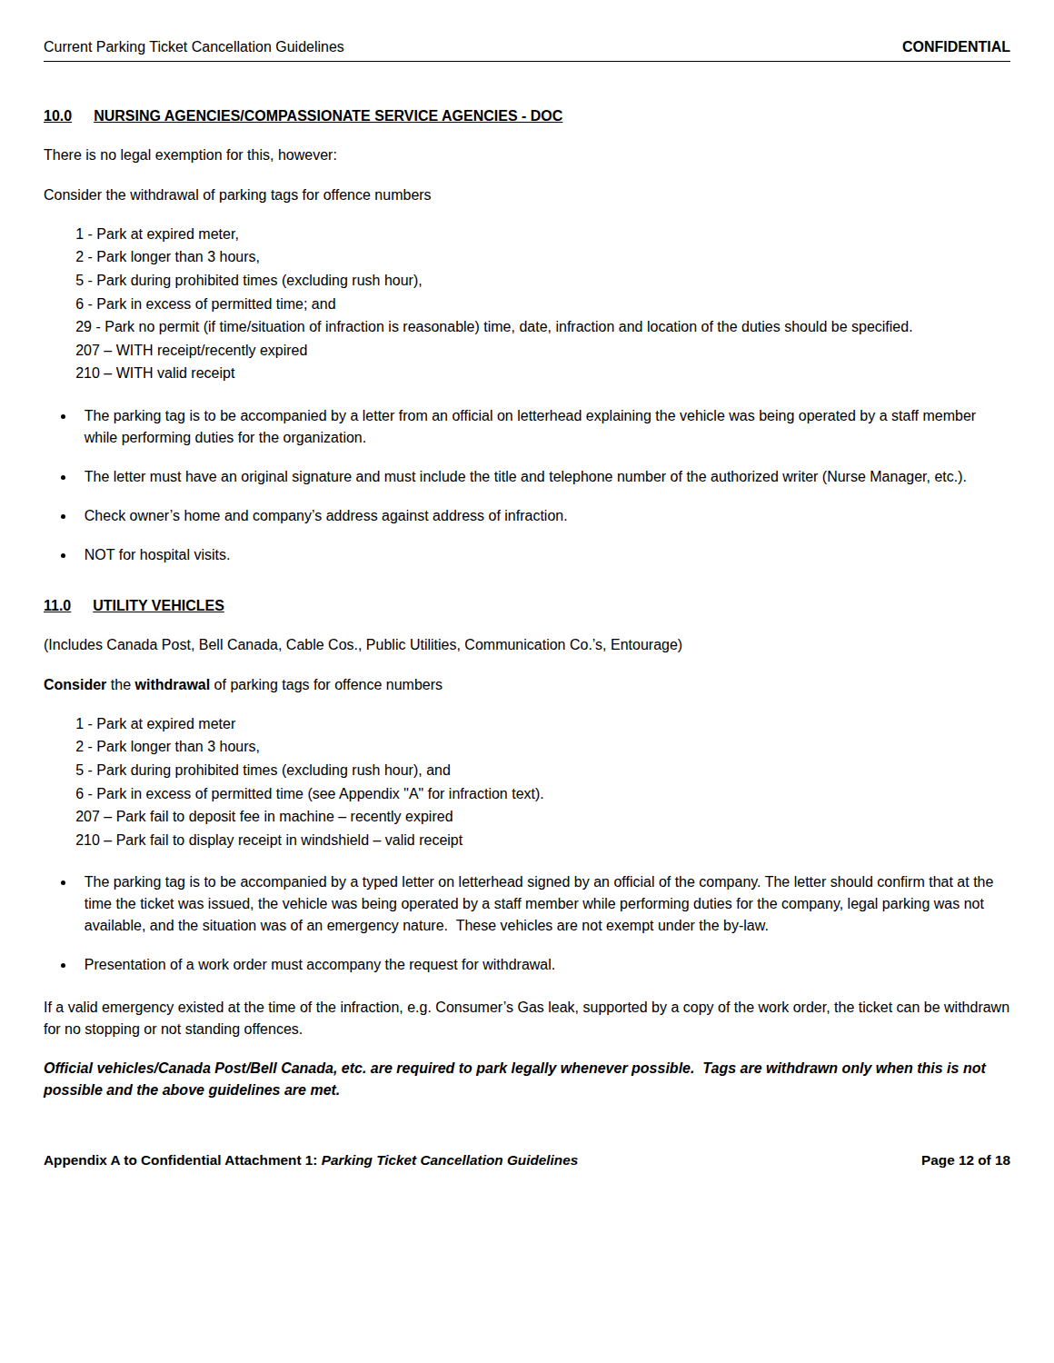Current Parking Ticket Cancellation Guidelines CONFIDENTIAL
10.0 NURSING AGENCIES/COMPASSIONATE SERVICE AGENCIES - DOC
There is no legal exemption for this, however:
Consider the withdrawal of parking tags for offence numbers
1 - Park at expired meter,
2 - Park longer than 3 hours,
5 - Park during prohibited times (excluding rush hour),
6 - Park in excess of permitted time; and
29 - Park no permit (if time/situation of infraction is reasonable) time, date, infraction and location of the duties should be specified.
207 – WITH receipt/recently expired
210 – WITH valid receipt
The parking tag is to be accompanied by a letter from an official on letterhead explaining the vehicle was being operated by a staff member while performing duties for the organization.
The letter must have an original signature and must include the title and telephone number of the authorized writer (Nurse Manager, etc.).
Check owner’s home and company’s address against address of infraction.
NOT for hospital visits.
11.0 UTILITY VEHICLES
(Includes Canada Post, Bell Canada, Cable Cos., Public Utilities, Communication Co.’s, Entourage)
Consider the withdrawal of parking tags for offence numbers
1 - Park at expired meter
2 - Park longer than 3 hours,
5 - Park during prohibited times (excluding rush hour), and
6 - Park in excess of permitted time (see Appendix "A" for infraction text).
207 – Park fail to deposit fee in machine – recently expired
210 – Park fail to display receipt in windshield – valid receipt
The parking tag is to be accompanied by a typed letter on letterhead signed by an official of the company. The letter should confirm that at the time the ticket was issued, the vehicle was being operated by a staff member while performing duties for the company, legal parking was not available, and the situation was of an emergency nature. These vehicles are not exempt under the by-law.
Presentation of a work order must accompany the request for withdrawal.
If a valid emergency existed at the time of the infraction, e.g. Consumer’s Gas leak, supported by a copy of the work order, the ticket can be withdrawn for no stopping or not standing offences.
Official vehicles/Canada Post/Bell Canada, etc. are required to park legally whenever possible. Tags are withdrawn only when this is not possible and the above guidelines are met.
Appendix A to Confidential Attachment 1: Parking Ticket Cancellation Guidelines Page 12 of 18